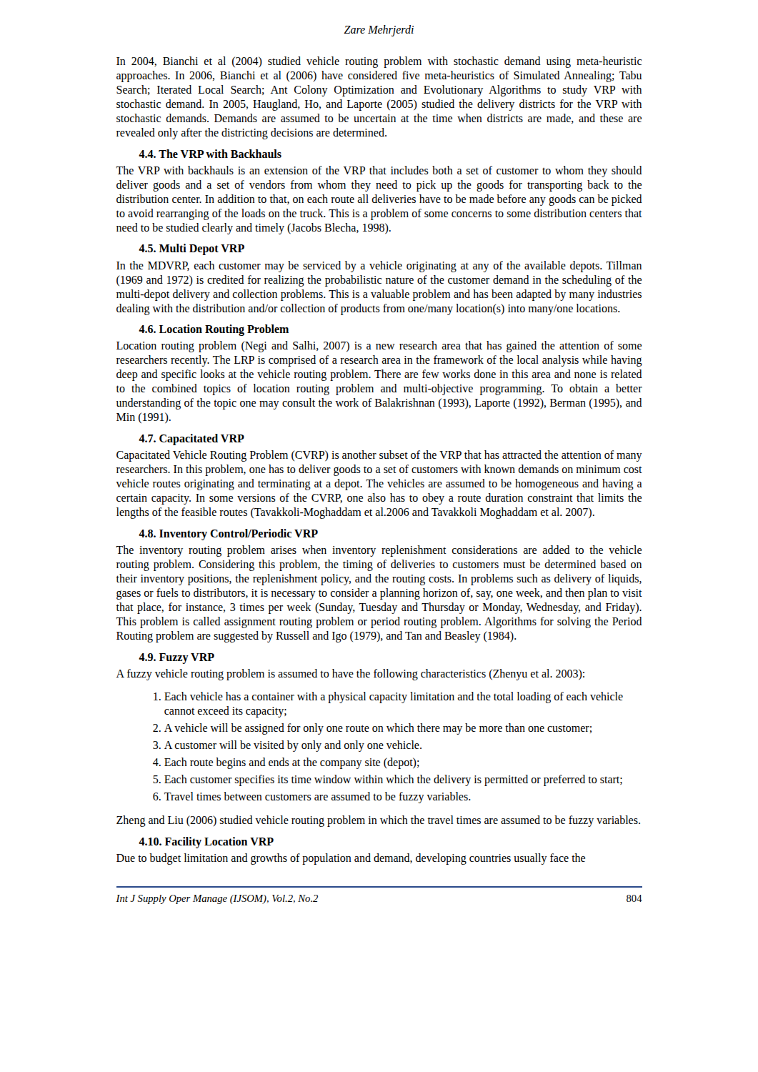Zare Mehrjerdi
In 2004, Bianchi et al (2004) studied vehicle routing problem with stochastic demand using meta-heuristic approaches. In 2006, Bianchi et al (2006) have considered five meta-heuristics of Simulated Annealing; Tabu Search; Iterated Local Search; Ant Colony Optimization and Evolutionary Algorithms to study VRP with stochastic demand. In 2005, Haugland, Ho, and Laporte (2005) studied the delivery districts for the VRP with stochastic demands. Demands are assumed to be uncertain at the time when districts are made, and these are revealed only after the districting decisions are determined.
4.4. The VRP with Backhauls
The VRP with backhauls is an extension of the VRP that includes both a set of customer to whom they should deliver goods and a set of vendors from whom they need to pick up the goods for transporting back to the distribution center. In addition to that, on each route all deliveries have to be made before any goods can be picked to avoid rearranging of the loads on the truck. This is a problem of some concerns to some distribution centers that need to be studied clearly and timely (Jacobs Blecha, 1998).
4.5. Multi Depot VRP
In the MDVRP, each customer may be serviced by a vehicle originating at any of the available depots. Tillman (1969 and 1972) is credited for realizing the probabilistic nature of the customer demand in the scheduling of the multi-depot delivery and collection problems. This is a valuable problem and has been adapted by many industries dealing with the distribution and/or collection of products from one/many location(s) into many/one locations.
4.6. Location Routing Problem
Location routing problem (Negi and Salhi, 2007) is a new research area that has gained the attention of some researchers recently. The LRP is comprised of a research area in the framework of the local analysis while having deep and specific looks at the vehicle routing problem. There are few works done in this area and none is related to the combined topics of location routing problem and multi-objective programming. To obtain a better understanding of the topic one may consult the work of Balakrishnan (1993), Laporte (1992), Berman (1995), and Min (1991).
4.7. Capacitated VRP
Capacitated Vehicle Routing Problem (CVRP) is another subset of the VRP that has attracted the attention of many researchers. In this problem, one has to deliver goods to a set of customers with known demands on minimum cost vehicle routes originating and terminating at a depot. The vehicles are assumed to be homogeneous and having a certain capacity. In some versions of the CVRP, one also has to obey a route duration constraint that limits the lengths of the feasible routes (Tavakkoli-Moghaddam et al.2006 and Tavakkoli Moghaddam et al. 2007).
4.8. Inventory Control/Periodic VRP
The inventory routing problem arises when inventory replenishment considerations are added to the vehicle routing problem. Considering this problem, the timing of deliveries to customers must be determined based on their inventory positions, the replenishment policy, and the routing costs. In problems such as delivery of liquids, gases or fuels to distributors, it is necessary to consider a planning horizon of, say, one week, and then plan to visit that place, for instance, 3 times per week (Sunday, Tuesday and Thursday or Monday, Wednesday, and Friday). This problem is called assignment routing problem or period routing problem. Algorithms for solving the Period Routing problem are suggested by Russell and Igo (1979), and Tan and Beasley (1984).
4.9. Fuzzy VRP
A fuzzy vehicle routing problem is assumed to have the following characteristics (Zhenyu et al. 2003):
Each vehicle has a container with a physical capacity limitation and the total loading of each vehicle cannot exceed its capacity;
A vehicle will be assigned for only one route on which there may be more than one customer;
A customer will be visited by only and only one vehicle.
Each route begins and ends at the company site (depot);
Each customer specifies its time window within which the delivery is permitted or preferred to start;
Travel times between customers are assumed to be fuzzy variables.
Zheng and Liu (2006) studied vehicle routing problem in which the travel times are assumed to be fuzzy variables.
4.10. Facility Location VRP
Due to budget limitation and growths of population and demand, developing countries usually face the
Int J Supply Oper Manage (IJSOM), Vol.2, No.2 804